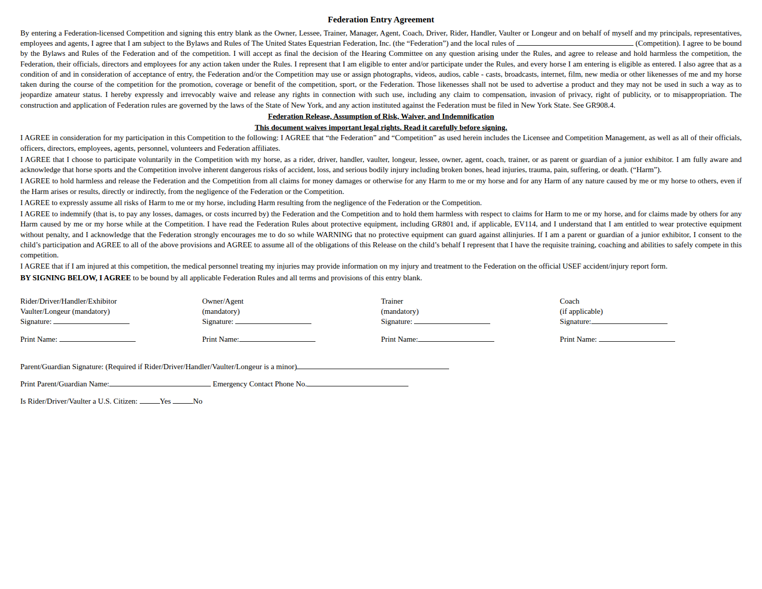Federation Entry Agreement
By entering a Federation-licensed Competition and signing this entry blank as the Owner, Lessee, Trainer, Manager, Agent, Coach, Driver, Rider, Handler, Vaulter or Longeur and on behalf of myself and my principals, representatives, employees and agents, I agree that I am subject to the Bylaws and Rules of The United States Equestrian Federation, Inc. (the “Federation”) and the local rules of (Competition). I agree to be bound by the Bylaws and Rules of the Federation and of the competition. I will accept as final the decision of the Hearing Committee on any question arising under the Rules, and agree to release and hold harmless the competition, the Federation, their officials, directors and employees for any action taken under the Rules. I represent that I am eligible to enter and/or participate under the Rules, and every horse I am entering is eligible as entered. I also agree that as a condition of and in consideration of acceptance of entry, the Federation and/or the Competition may use or assign photographs, videos, audios, cable - casts, broadcasts, internet, film, new media or other likenesses of me and my horse taken during the course of the competition for the promotion, coverage or benefit of the competition, sport, or the Federation. Those likenesses shall not be used to advertise a product and they may not be used in such a way as to jeopardize amateur status. I hereby expressly and irrevocably waive and release any rights in connection with such use, including any claim to compensation, invasion of privacy, right of publicity, or to misappropriation. The construction and application of Federation rules are governed by the laws of the State of New York, and any action instituted against the Federation must be filed in New York State. See GR908.4.
Federation Release, Assumption of Risk, Waiver, and Indemnification
This document waives important legal rights. Read it carefully before signing.
I AGREE in consideration for my participation in this Competition to the following: I AGREE that “the Federation” and “Competition” as used herein includes the Licensee and Competition Management, as well as all of their officials, officers, directors, employees, agents, personnel, volunteers and Federation affiliates.
I AGREE that I choose to participate voluntarily in the Competition with my horse, as a rider, driver, handler, vaulter, longeur, lessee, owner, agent, coach, trainer, or as parent or guardian of a junior exhibitor. I am fully aware and acknowledge that horse sports and the Competition involve inherent dangerous risks of accident, loss, and serious bodily injury including broken bones, head injuries, trauma, pain, suffering, or death. (“Harm”).
I AGREE to hold harmless and release the Federation and the Competition from all claims for money damages or otherwise for any Harm to me or my horse and for any Harm of any nature caused by me or my horse to others, even if the Harm arises or results, directly or indirectly, from the negligence of the Federation or the Competition.
I AGREE to expressly assume all risks of Harm to me or my horse, including Harm resulting from the negligence of the Federation or the Competition.
I AGREE to indemnify (that is, to pay any losses, damages, or costs incurred by) the Federation and the Competition and to hold them harmless with respect to claims for Harm to me or my horse, and for claims made by others for any Harm caused by me or my horse while at the Competition. I have read the Federation Rules about protective equipment, including GR801 and, if applicable, EV114, and I understand that I am entitled to wear protective equipment without penalty, and I acknowledge that the Federation strongly encourages me to do so while WARNING that no protective equipment can guard against allinjuries. If I am a parent or guardian of a junior exhibitor, I consent to the child’s participation and AGREE to all of the above provisions and AGREE to assume all of the obligations of this Release on the child’s behalf I represent that I have the requisite training, coaching and abilities to safely compete in this competition.
I AGREE that if I am injured at this competition, the medical personnel treating my injuries may provide information on my injury and treatment to the Federation on the official USEF accident/injury report form.
BY SIGNING BELOW, I AGREE to be bound by all applicable Federation Rules and all terms and provisions of this entry blank.
| Rider/Driver/Handler/Exhibitor | Owner/Agent | Trainer | Coach |
| Vaulter/Longeur (mandatory) | (mandatory) | (mandatory) | (if applicable) |
| Signature: | Signature: | Signature: | Signature: |
| Print Name: | Print Name: | Print Name: | Print Name: |
Parent/Guardian Signature: (Required if Rider/Driver/Handler/Vaulter/Longeur is a minor)
Print Parent/Guardian Name: Emergency Contact Phone No.
Is Rider/Driver/Vaulter a U.S. Citizen: Yes No